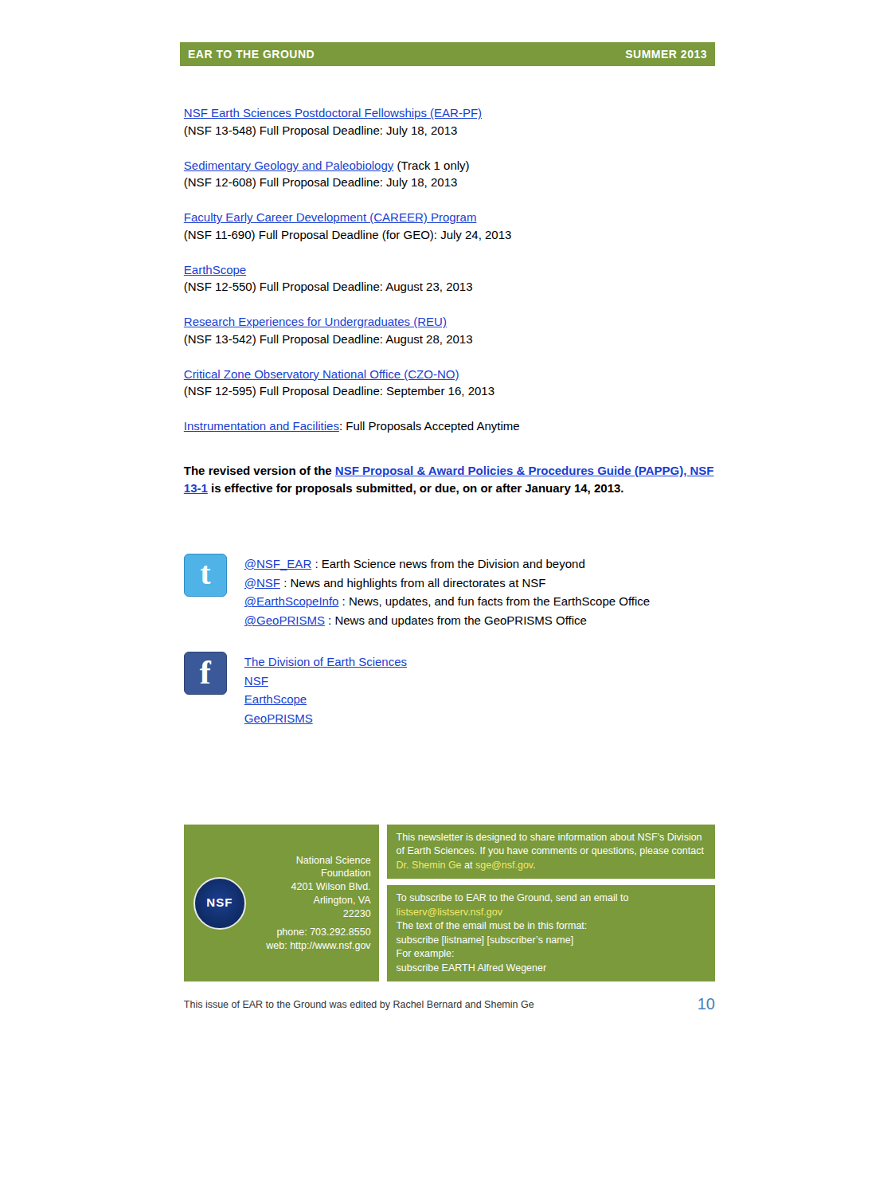Ear to the Ground Summer 2013
NSF Earth Sciences Postdoctoral Fellowships (EAR-PF)
(NSF 13-548) Full Proposal Deadline: July 18, 2013
Sedimentary Geology and Paleobiology (Track 1 only)
(NSF 12-608) Full Proposal Deadline: July 18, 2013
Faculty Early Career Development (CAREER) Program
(NSF 11-690) Full Proposal Deadline (for GEO): July 24, 2013
EarthScope
(NSF 12-550) Full Proposal Deadline: August 23, 2013
Research Experiences for Undergraduates (REU)
(NSF 13-542) Full Proposal Deadline: August 28, 2013
Critical Zone Observatory National Office (CZO-NO)
(NSF 12-595) Full Proposal Deadline: September 16, 2013
Instrumentation and Facilities: Full Proposals Accepted Anytime
The revised version of the NSF Proposal & Award Policies & Procedures Guide (PAPPG), NSF 13-1 is effective for proposals submitted, or due, on or after January 14, 2013.
@NSF_EAR : Earth Science news from the Division and beyond
@NSF : News and highlights from all directorates at NSF
@EarthScopeInfo : News, updates, and fun facts from the EarthScope Office
@GeoPRISMS : News and updates from the GeoPRISMS Office
The Division of Earth Sciences
NSF
EarthScope
GeoPRISMS
NSF
National Science Foundation
4201 Wilson Blvd.
Arlington, VA
22230
phone: 703.292.8550
web: http://www.nsf.gov
This newsletter is designed to share information about NSF’s Division of Earth Sciences. If you have comments or questions, please contact Dr. Shemin Ge at sge@nsf.gov.
To subscribe to EAR to the Ground, send an email to listserv@listserv.nsf.gov
The text of the email must be in this format:
subscribe [listname] [subscriber’s name]
For example:
subscribe EARTH Alfred Wegener
This issue of EAR to the Ground was edited by Rachel Bernard and Shemin Ge
10